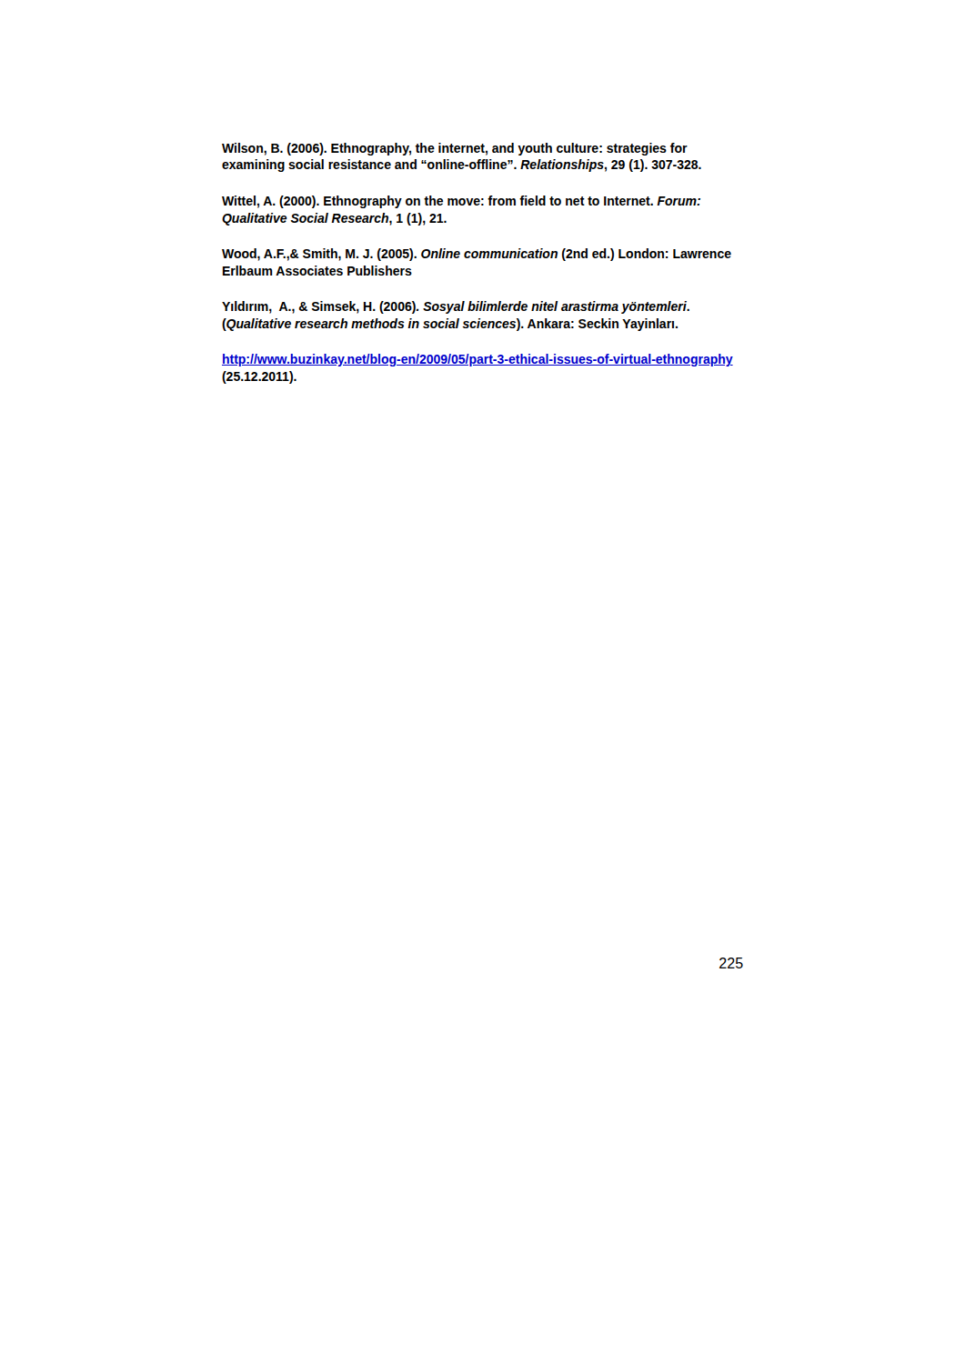Wilson, B. (2006). Ethnography, the internet, and youth culture: strategies for examining social resistance and “online-offline”. Relationships, 29 (1). 307-328.
Wittel, A. (2000). Ethnography on the move: from field to net to Internet. Forum: Qualitative Social Research, 1 (1), 21.
Wood, A.F.,& Smith, M. J. (2005). Online communication (2nd ed.) London: Lawrence Erlbaum Associates Publishers
Yıldırım, A., & Simsek, H. (2006). Sosyal bilimlerde nitel arastirma yöntemleri. (Qualitative research methods in social sciences). Ankara: Seckin Yayinları.
http://www.buzinkay.net/blog-en/2009/05/part-3-ethical-issues-of-virtual-ethnography (25.12.2011).
225